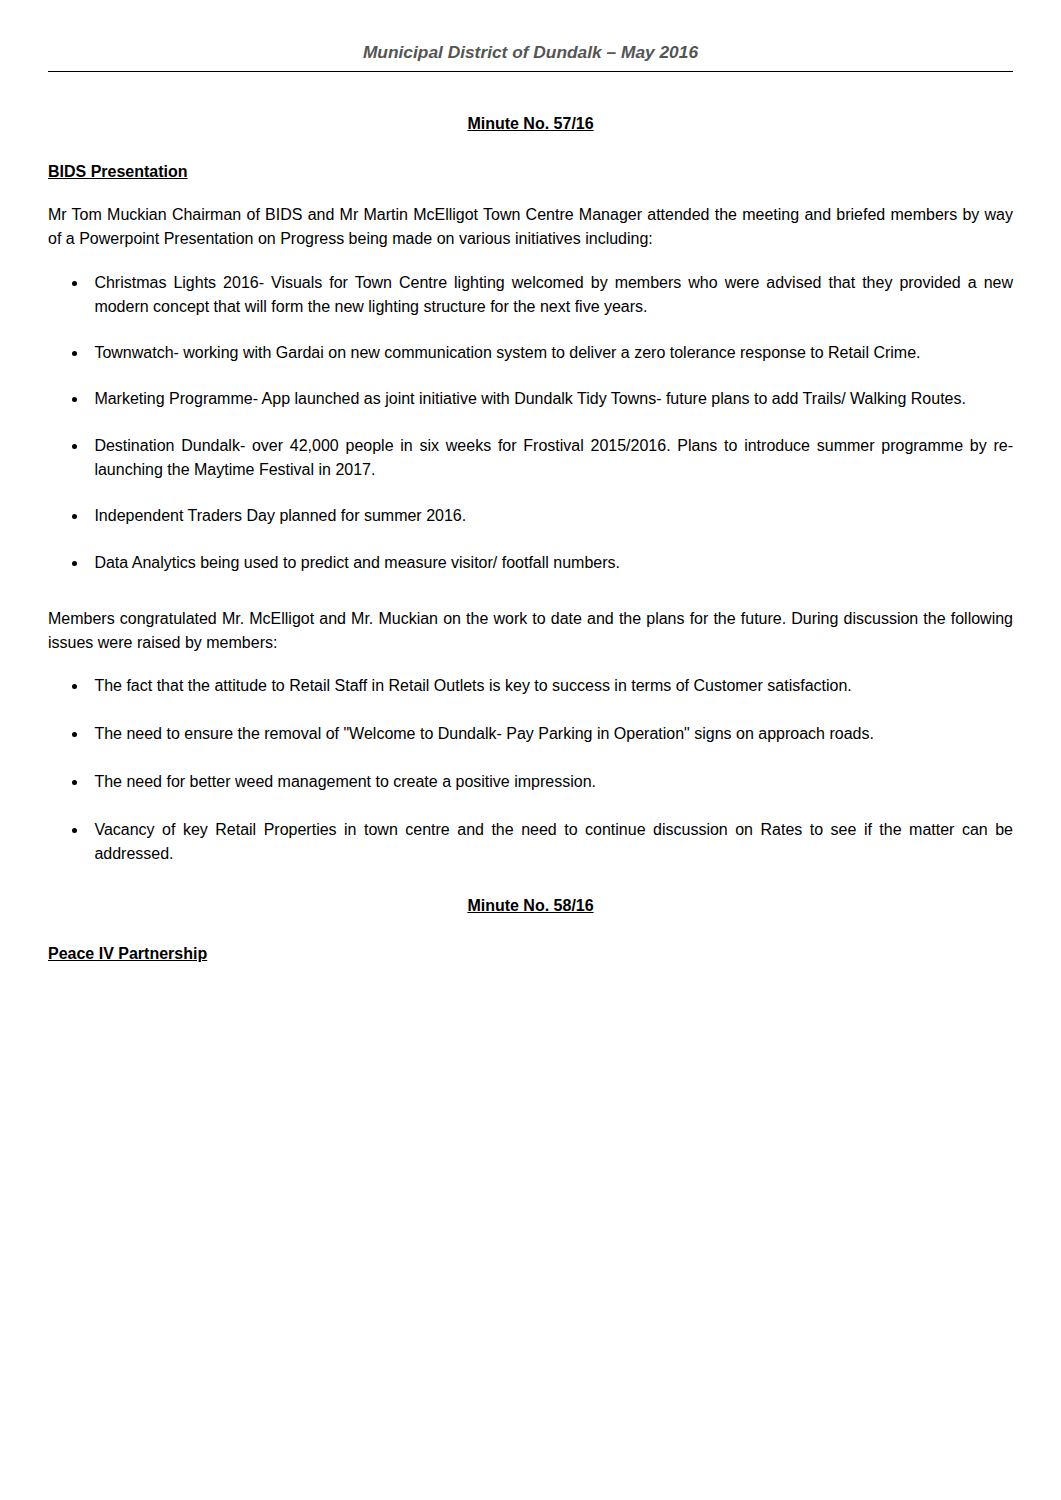Municipal District of Dundalk – May 2016
Minute No. 57/16
BIDS Presentation
Mr Tom Muckian Chairman of BIDS and Mr Martin McElligot Town Centre Manager attended the meeting and briefed members by way of a Powerpoint Presentation on Progress being made on various initiatives including:
Christmas Lights 2016- Visuals for Town Centre lighting welcomed by members who were advised that they provided a new modern concept that will form the new lighting structure for the next five years.
Townwatch- working with Gardai on new communication system to deliver a zero tolerance response to Retail Crime.
Marketing Programme- App launched as joint initiative with Dundalk Tidy Towns- future plans to add Trails/ Walking Routes.
Destination Dundalk- over 42,000 people in six weeks for Frostival 2015/2016. Plans to introduce summer programme by re-launching the Maytime Festival in 2017.
Independent Traders Day planned for summer 2016.
Data Analytics being used to predict and measure visitor/ footfall numbers.
Members congratulated Mr. McElligot and Mr. Muckian on the work to date and the plans for the future. During discussion the following issues were raised by members:
The fact that the attitude to Retail Staff in Retail Outlets is key to success in terms of Customer satisfaction.
The need to ensure the removal of "Welcome to Dundalk- Pay Parking in Operation" signs on approach roads.
The need for better weed management to create a positive impression.
Vacancy of key Retail Properties in town centre and the need to continue discussion on Rates to see if the matter can be addressed.
Minute No. 58/16
Peace IV Partnership